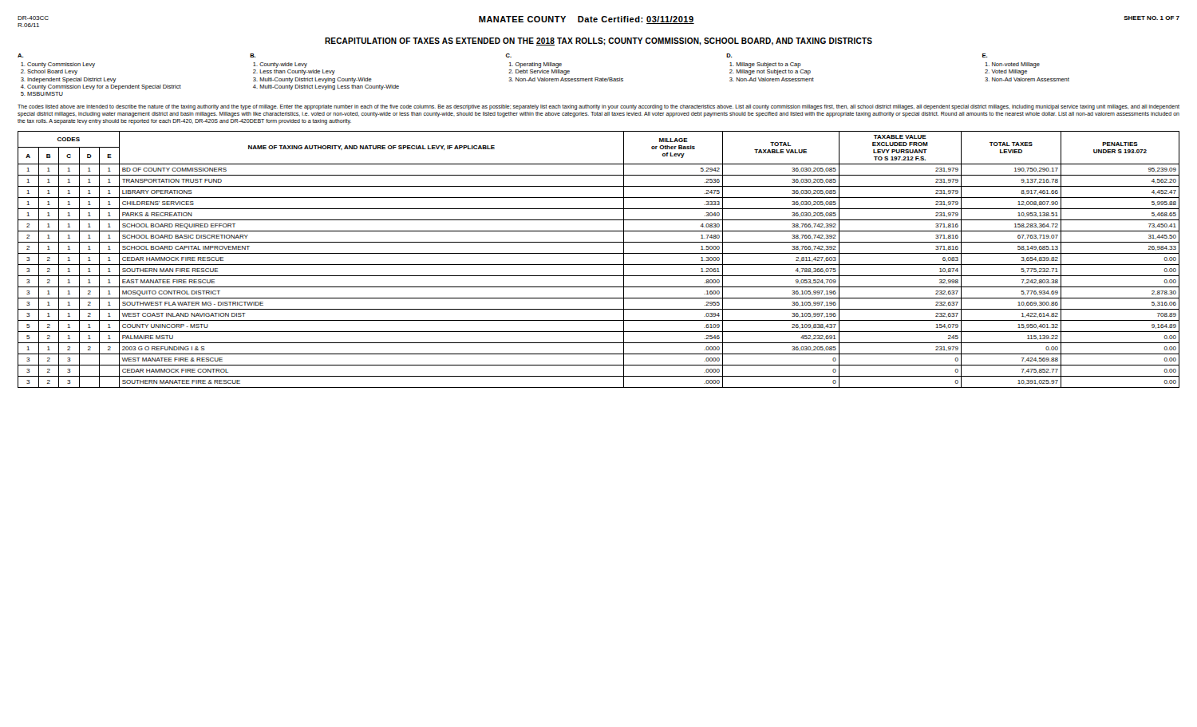DR-403CC
R.06/11
MANATEE COUNTY Date Certified: 03/11/2019
SHEET NO. 1 OF 7
RECAPITULATION OF TAXES AS EXTENDED ON THE 2018 TAX ROLLS; COUNTY COMMISSION, SCHOOL BOARD, AND TAXING DISTRICTS
| A. County Commission Levy School Board Levy Independent Special District Levy County Commission Levy for a Dependent Special District MSBU/MSTU | B. County-wide Levy Less than County-wide Levy Multi-County District Levying County-Wide Multi-County District Levying Less than County-Wide | C. Operating Millage Debt Service Millage Non-Ad Valorem Assessment Rate/Basis | D. Millage Subject to a Cap Millage not Subject to a Cap Non-Ad Valorem Assessment | E. Non-voted Millage Voted Millage Non-Ad Valorem Assessment |
The codes listed above are intended to describe the nature of the taxing authority and the type of millage. Enter the appropriate number in each of the five code columns. Be as descriptive as possible; separately list each taxing authority in your county according to the characteristics above. List all county commission millages first, then, all school district millages, all dependent special district millages, including municipal service taxing unit millages, and all independent special district millages, including water management district and basin millages. Millages with like characteristics, i.e. voted or non-voted, county-wide or less than county-wide, should be listed together within the above categories. Total all taxes levied. All voter approved debt payments should be specified and listed with the appropriate taxing authority or special district. Round all amounts to the nearest whole dollar. List all non-ad valorem assessments included on the tax rolls. A separate levy entry should be reported for each DR-420, DR-420S and DR-420DEBT form provided to a taxing authority.
| CODES | NAME OF TAXING AUTHORITY, AND NATURE OF SPECIAL LEVY, IF APPLICABLE | MILLAGE or Other Basis of Levy | TOTAL TAXABLE VALUE | TAXABLE VALUE EXCLUDED FROM LEVY PURSUANT TO S 197.212 F.S. | TOTAL TAXES LEVIED | PENALTIES UNDER S 193.072 |
| --- | --- | --- | --- | --- | --- | --- |
| A | B | C | D | E |
| 1 | 1 | 1 | 1 | 1 | BD OF COUNTY COMMISSIONERS | 5.2942 | 36,030,205,085 | 231,979 | 190,750,290.17 | 95,239.09 |
| 1 | 1 | 1 | 1 | 1 | TRANSPORTATION TRUST FUND | .2536 | 36,030,205,085 | 231,979 | 9,137,216.78 | 4,562.20 |
| 1 | 1 | 1 | 1 | 1 | LIBRARY OPERATIONS | .2475 | 36,030,205,085 | 231,979 | 8,917,461.66 | 4,452.47 |
| 1 | 1 | 1 | 1 | 1 | CHILDRENS' SERVICES | .3333 | 36,030,205,085 | 231,979 | 12,008,807.90 | 5,995.88 |
| 1 | 1 | 1 | 1 | 1 | PARKS & RECREATION | .3040 | 36,030,205,085 | 231,979 | 10,953,138.51 | 5,468.65 |
| 2 | 1 | 1 | 1 | 1 | SCHOOL BOARD REQUIRED EFFORT | 4.0830 | 38,766,742,392 | 371,816 | 158,283,364.72 | 73,450.41 |
| 2 | 1 | 1 | 1 | 1 | SCHOOL BOARD BASIC DISCRETIONARY | 1.7480 | 38,766,742,392 | 371,816 | 67,763,719.07 | 31,445.50 |
| 2 | 1 | 1 | 1 | 1 | SCHOOL BOARD CAPITAL IMPROVEMENT | 1.5000 | 38,766,742,392 | 371,816 | 58,149,685.13 | 26,984.33 |
| 3 | 2 | 1 | 1 | 1 | CEDAR HAMMOCK FIRE RESCUE | 1.3000 | 2,811,427,603 | 6,083 | 3,654,839.82 | 0.00 |
| 3 | 2 | 1 | 1 | 1 | SOUTHERN MAN FIRE RESCUE | 1.2061 | 4,788,366,075 | 10,874 | 5,775,232.71 | 0.00 |
| 3 | 2 | 1 | 1 | 1 | EAST MANATEE FIRE RESCUE | .8000 | 9,053,524,709 | 32,998 | 7,242,803.38 | 0.00 |
| 3 | 1 | 1 | 2 | 1 | MOSQUITO CONTROL DISTRICT | .1600 | 36,105,997,196 | 232,637 | 5,776,934.69 | 2,878.30 |
| 3 | 1 | 1 | 2 | 1 | SOUTHWEST FLA WATER MG - DISTRICTWIDE | .2955 | 36,105,997,196 | 232,637 | 10,669,300.86 | 5,316.06 |
| 3 | 1 | 1 | 2 | 1 | WEST COAST INLAND NAVIGATION DIST | .0394 | 36,105,997,196 | 232,637 | 1,422,614.82 | 708.89 |
| 5 | 2 | 1 | 1 | 1 | COUNTY UNINCORP - MSTU | .6109 | 26,109,838,437 | 154,079 | 15,950,401.32 | 9,164.89 |
| 5 | 2 | 1 | 1 | 1 | PALMAIRE MSTU | .2546 | 452,232,691 | 245 | 115,139.22 | 0.00 |
| 1 | 1 | 2 | 2 | 2 | 2003 G O REFUNDING I & S | .0000 | 36,030,205,085 | 231,979 | 0.00 | 0.00 |
| 3 | 2 | 3 | | | WEST MANATEE FIRE & RESCUE | .0000 | 0 | 0 | 7,424,569.88 | 0.00 |
| 3 | 2 | 3 | | | CEDAR HAMMOCK FIRE CONTROL | .0000 | 0 | 0 | 7,475,852.77 | 0.00 |
| 3 | 2 | 3 | | | SOUTHERN MANATEE FIRE & RESCUE | .0000 | 0 | 0 | 10,391,025.97 | 0.00 |